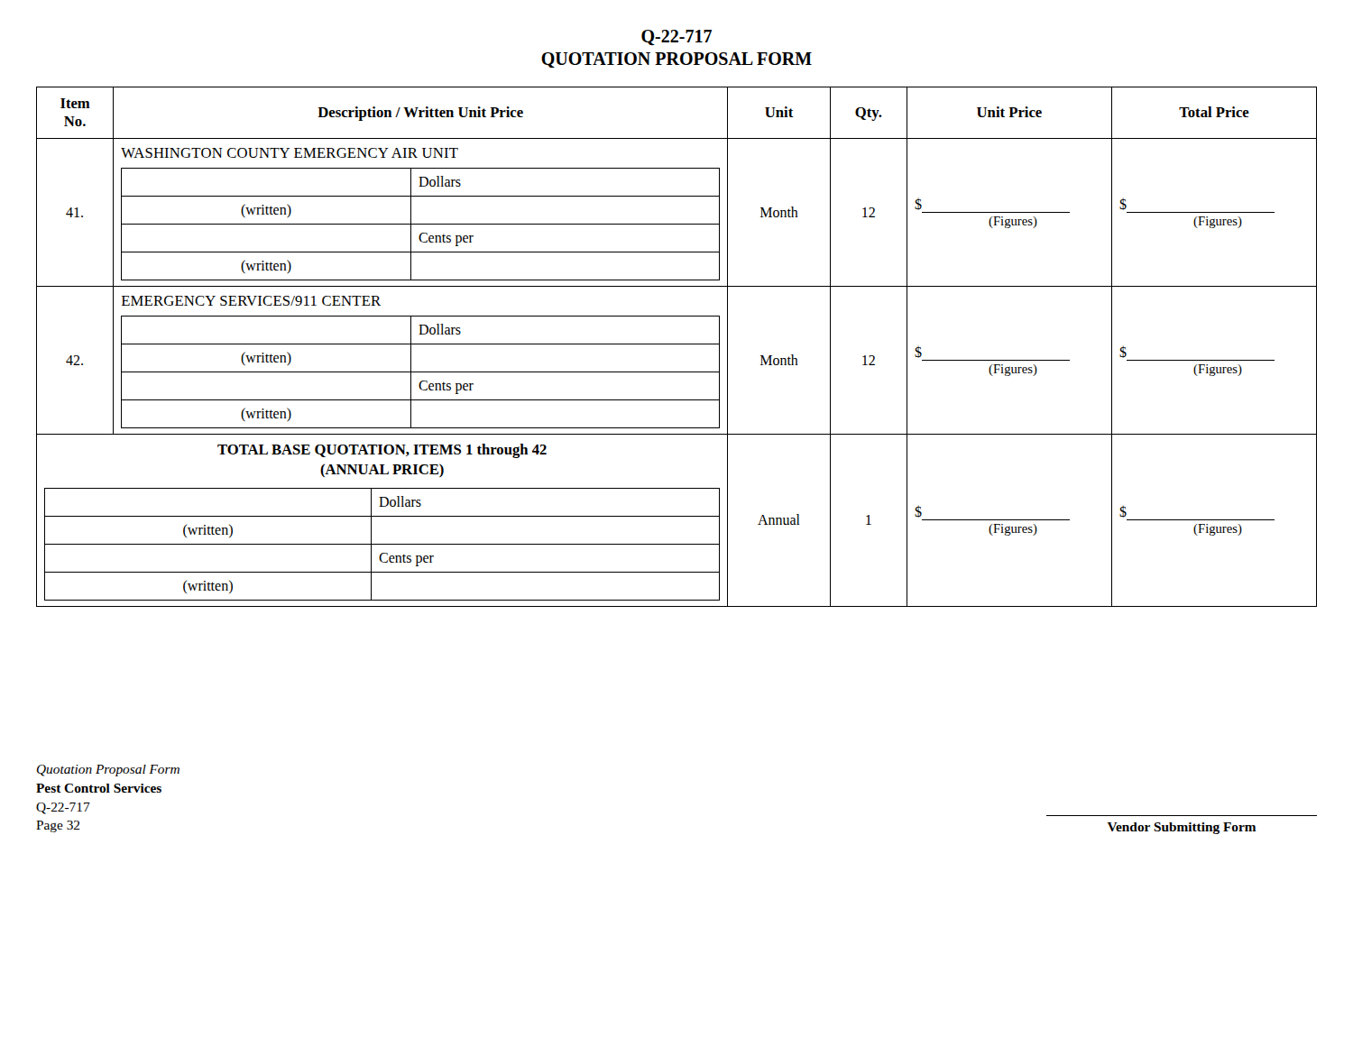Q-22-717
QUOTATION PROPOSAL FORM
| Item No. | Description / Written Unit Price | Unit | Qty. | Unit Price | Total Price |
| --- | --- | --- | --- | --- | --- |
| 41. | WASHINGTON COUNTY EMERGENCY AIR UNIT / / Dollars / / (written) / / / / Cents per / / (written) / / | Month | 12 | $ (Figures) | $ (Figures) |
| 42. | EMERGENCY SERVICES/911 CENTER / / Dollars / / (written) / / / / Cents per / / (written) / / | Month | 12 | $ (Figures) | $ (Figures) |
| TOTAL BASE QUOTATION, ITEMS 1 through 42 (ANNUAL PRICE) / / Dollars / / (written) / / / / Cents per / / (written) / / | Annual | 1 | $ (Figures) | $ (Figures) |
Quotation Proposal Form
Pest Control Services
Q-22-717
Page 32
Vendor Submitting Form